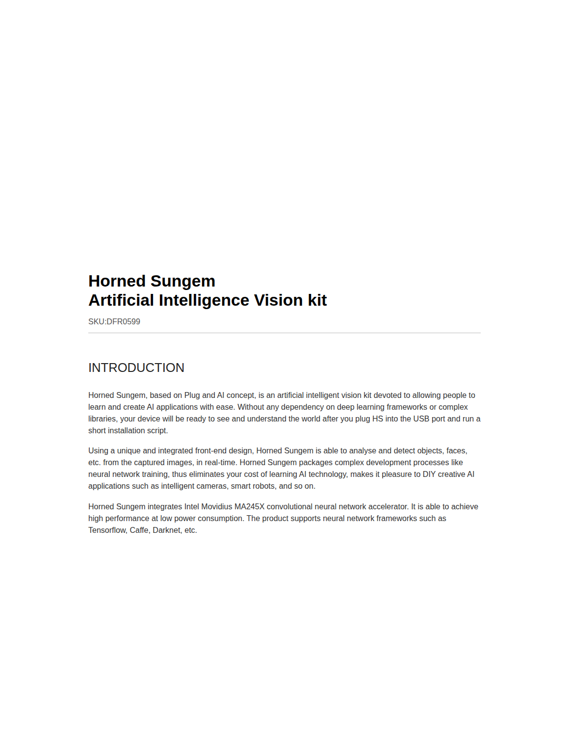Horned Sungem
Artificial Intelligence Vision kit
SKU:DFR0599
INTRODUCTION
Horned Sungem, based on Plug and AI concept, is an artificial intelligent vision kit devoted to allowing people to learn and create AI applications with ease. Without any dependency on deep learning frameworks or complex libraries, your device will be ready to see and understand the world after you plug HS into the USB port and run a short installation script.
Using a unique and integrated front-end design, Horned Sungem is able to analyse and detect objects, faces, etc. from the captured images, in real-time. Horned Sungem packages complex development processes like neural network training, thus eliminates your cost of learning AI technology, makes it pleasure to DIY creative AI applications such as intelligent cameras, smart robots, and so on.
Horned Sungem integrates Intel Movidius MA245X convolutional neural network accelerator. It is able to achieve high performance at low power consumption. The product supports neural network frameworks such as Tensorflow, Caffe, Darknet, etc.